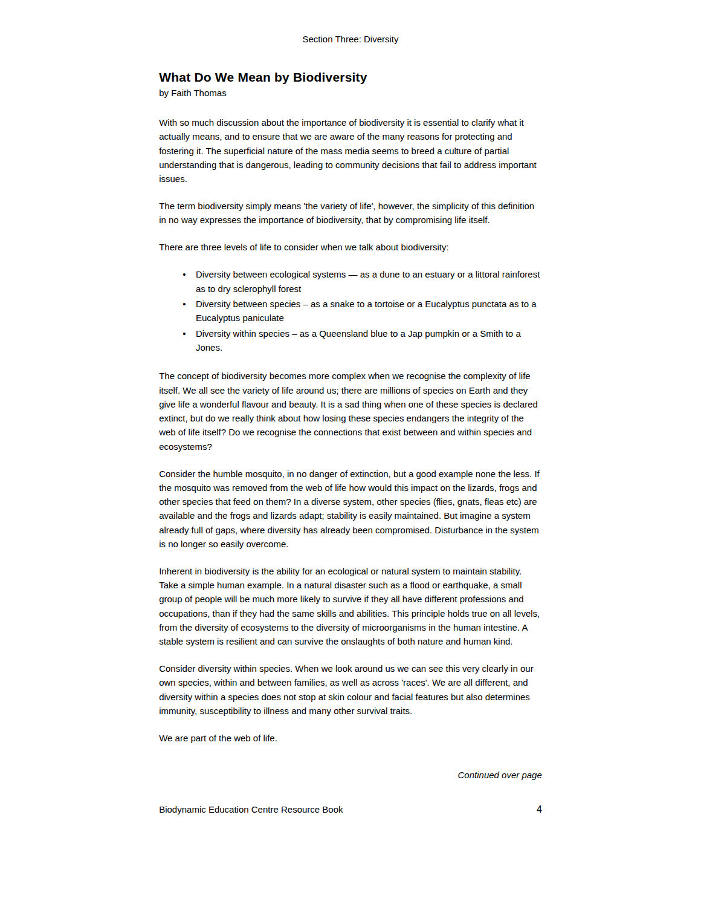Section Three: Diversity
What Do We Mean by Biodiversity
by Faith Thomas
With so much discussion about the importance of biodiversity it is essential to clarify what it actually means, and to ensure that we are aware of the many reasons for protecting and fostering it. The superficial nature of the mass media seems to breed a culture of partial understanding that is dangerous, leading to community decisions that fail to address important issues.
The term biodiversity simply means 'the variety of life', however, the simplicity of this definition in no way expresses the importance of biodiversity, that by compromising life itself.
There are three levels of life to consider when we talk about biodiversity:
Diversity between ecological systems — as a dune to an estuary or a littoral rainforest as to dry sclerophyll forest
Diversity between species – as a snake to a tortoise or a Eucalyptus punctata as to a Eucalyptus paniculate
Diversity within species – as a Queensland blue to a Jap pumpkin or a Smith to a Jones.
The concept of biodiversity becomes more complex when we recognise the complexity of life itself. We all see the variety of life around us; there are millions of species on Earth and they give life a wonderful flavour and beauty. It is a sad thing when one of these species is declared extinct, but do we really think about how losing these species endangers the integrity of the web of life itself? Do we recognise the connections that exist between and within species and ecosystems?
Consider the humble mosquito, in no danger of extinction, but a good example none the less. If the mosquito was removed from the web of life how would this impact on the lizards, frogs and other species that feed on them? In a diverse system, other species (flies, gnats, fleas etc) are available and the frogs and lizards adapt; stability is easily maintained. But imagine a system already full of gaps, where diversity has already been compromised. Disturbance in the system is no longer so easily overcome.
Inherent in biodiversity is the ability for an ecological or natural system to maintain stability. Take a simple human example. In a natural disaster such as a flood or earthquake, a small group of people will be much more likely to survive if they all have different professions and occupations, than if they had the same skills and abilities. This principle holds true on all levels, from the diversity of ecosystems to the diversity of microorganisms in the human intestine. A stable system is resilient and can survive the onslaughts of both nature and human kind.
Consider diversity within species. When we look around us we can see this very clearly in our own species, within and between families, as well as across 'races'. We are all different, and diversity within a species does not stop at skin colour and facial features but also determines immunity, susceptibility to illness and many other survival traits.
We are part of the web of life.
Continued over page
Biodynamic Education Centre Resource Book 4